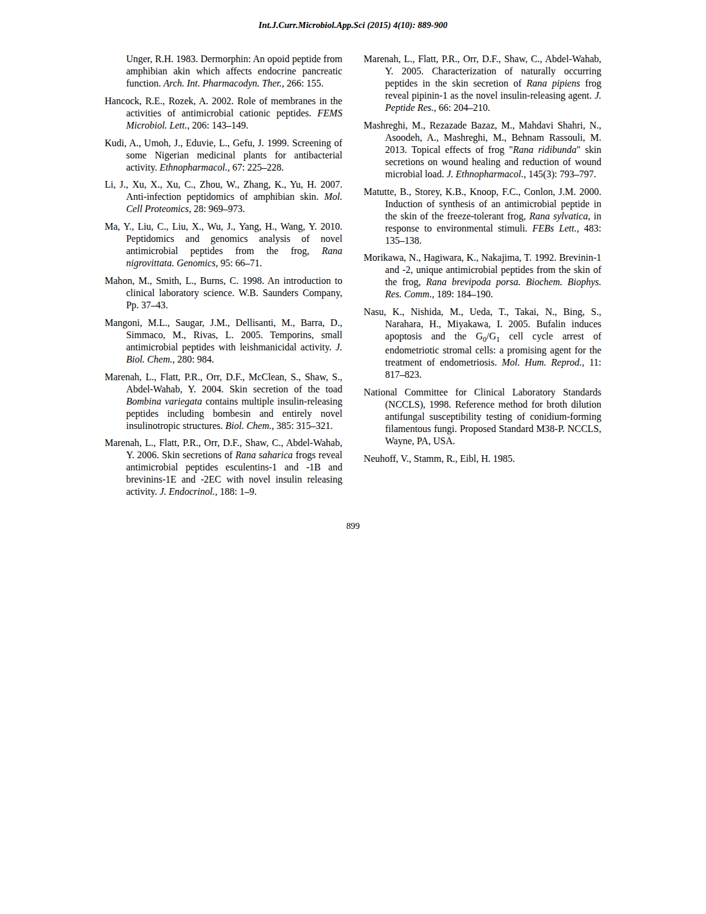Int.J.Curr.Microbiol.App.Sci (2015) 4(10): 889-900
Unger, R.H. 1983. Dermorphin: An opoid peptide from amphibian akin which affects endocrine pancreatic function. Arch. Int. Pharmacodyn. Ther., 266: 155.
Hancock, R.E., Rozek, A. 2002. Role of membranes in the activities of antimicrobial cationic peptides. FEMS Microbiol. Lett., 206: 143–149.
Kudi, A., Umoh, J., Eduvie, L., Gefu, J. 1999. Screening of some Nigerian medicinal plants for antibacterial activity. Ethnopharmacol., 67: 225–228.
Li, J., Xu, X., Xu, C., Zhou, W., Zhang, K., Yu, H. 2007. Anti-infection peptidomics of amphibian skin. Mol. Cell Proteomics, 28: 969–973.
Ma, Y., Liu, C., Liu, X., Wu, J., Yang, H., Wang, Y. 2010. Peptidomics and genomics analysis of novel antimicrobial peptides from the frog, Rana nigrovittata. Genomics, 95: 66–71.
Mahon, M., Smith, L., Burns, C. 1998. An introduction to clinical laboratory science. W.B. Saunders Company, Pp. 37–43.
Mangoni, M.L., Saugar, J.M., Dellisanti, M., Barra, D., Simmaco, M., Rivas, L. 2005. Temporins, small antimicrobial peptides with leishmanicidal activity. J. Biol. Chem., 280: 984.
Marenah, L., Flatt, P.R., Orr, D.F., McClean, S., Shaw, S., Abdel-Wahab, Y. 2004. Skin secretion of the toad Bombina variegata contains multiple insulin-releasing peptides including bombesin and entirely novel insulinotropic structures. Biol. Chem., 385: 315–321.
Marenah, L., Flatt, P.R., Orr, D.F., Shaw, C., Abdel-Wahab, Y. 2006. Skin secretions of Rana saharica frogs reveal antimicrobial peptides esculentins-1 and -1B and brevinins-1E and -2EC with novel insulin releasing activity. J. Endocrinol., 188: 1–9.
Marenah, L., Flatt, P.R., Orr, D.F., Shaw, C., Abdel-Wahab, Y. 2005. Characterization of naturally occurring peptides in the skin secretion of Rana pipiens frog reveal pipinin-1 as the novel insulin-releasing agent. J. Peptide Res., 66: 204–210.
Mashreghi, M., Rezazade Bazaz, M., Mahdavi Shahri, N., Asoodeh, A., Mashreghi, M., Behnam Rassouli, M. 2013. Topical effects of frog "Rana ridibunda" skin secretions on wound healing and reduction of wound microbial load. J. Ethnopharmacol., 145(3): 793–797.
Matutte, B., Storey, K.B., Knoop, F.C., Conlon, J.M. 2000. Induction of synthesis of an antimicrobial peptide in the skin of the freeze-tolerant frog, Rana sylvatica, in response to environmental stimuli. FEBs Lett., 483: 135–138.
Morikawa, N., Hagiwara, K., Nakajima, T. 1992. Brevinin-1 and -2, unique antimicrobial peptides from the skin of the frog, Rana brevipoda porsa. Biochem. Biophys. Res. Comm., 189: 184–190.
Nasu, K., Nishida, M., Ueda, T., Takai, N., Bing, S., Narahara, H., Miyakawa, I. 2005. Bufalin induces apoptosis and the G0/G1 cell cycle arrest of endometriotic stromal cells: a promising agent for the treatment of endometriosis. Mol. Hum. Reprod., 11: 817–823.
National Committee for Clinical Laboratory Standards (NCCLS), 1998. Reference method for broth dilution antifungal susceptibility testing of conidium-forming filamentous fungi. Proposed Standard M38-P. NCCLS, Wayne, PA, USA.
Neuhoff, V., Stamm, R., Eibl, H. 1985.
899